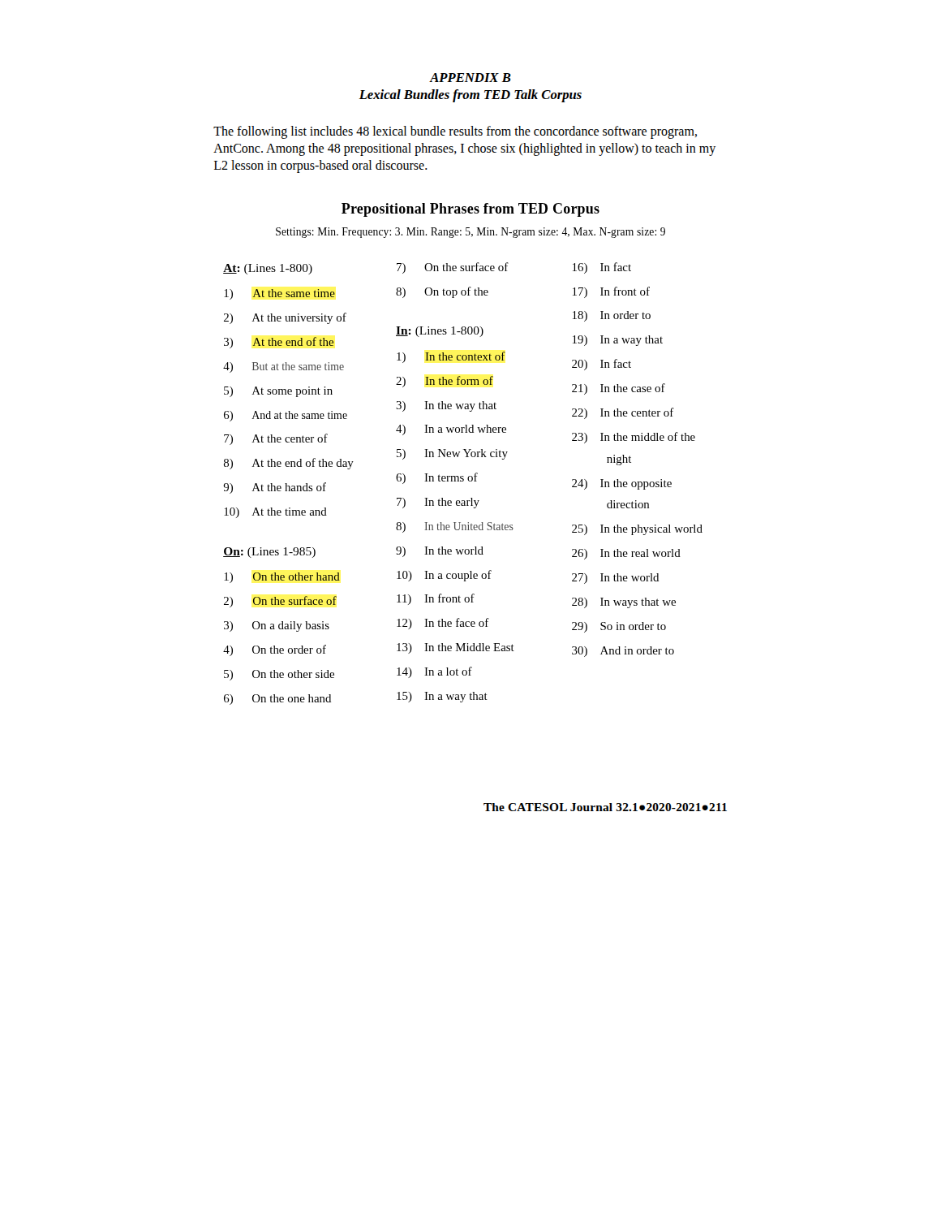APPENDIX B
Lexical Bundles from TED Talk Corpus
The following list includes 48 lexical bundle results from the concordance software program, AntConc. Among the 48 prepositional phrases, I chose six (highlighted in yellow) to teach in my L2 lesson in corpus-based oral discourse.
Prepositional Phrases from TED Corpus
Settings: Min. Frequency: 3. Min. Range: 5, Min. N-gram size: 4, Max. N-gram size: 9
At: (Lines 1-800)
1) At the same time
2) At the university of
3) At the end of the
4) But at the same time
5) At some point in
6) And at the same time
7) At the center of
8) At the end of the day
9) At the hands of
10) At the time and
On: (Lines 1-985)
1) On the other hand
2) On the surface of
3) On a daily basis
4) On the order of
5) On the other side
6) On the one hand
7) On the surface of
8) On top of the
In: (Lines 1-800)
1) In the context of
2) In the form of
3) In the way that
4) In a world where
5) In New York city
6) In terms of
7) In the early
8) In the United States
9) In the world
10) In a couple of
11) In front of
12) In the face of
13) In the Middle East
14) In a lot of
15) In a way that
16) In fact
17) In front of
18) In order to
19) In a way that
20) In fact
21) In the case of
22) In the center of
23) In the middle of the night
24) In the opposite direction
25) In the physical world
26) In the real world
27) In the world
28) In ways that we
29) So in order to
30) And in order to
The CATESOL Journal 32.1●2020-2021●211